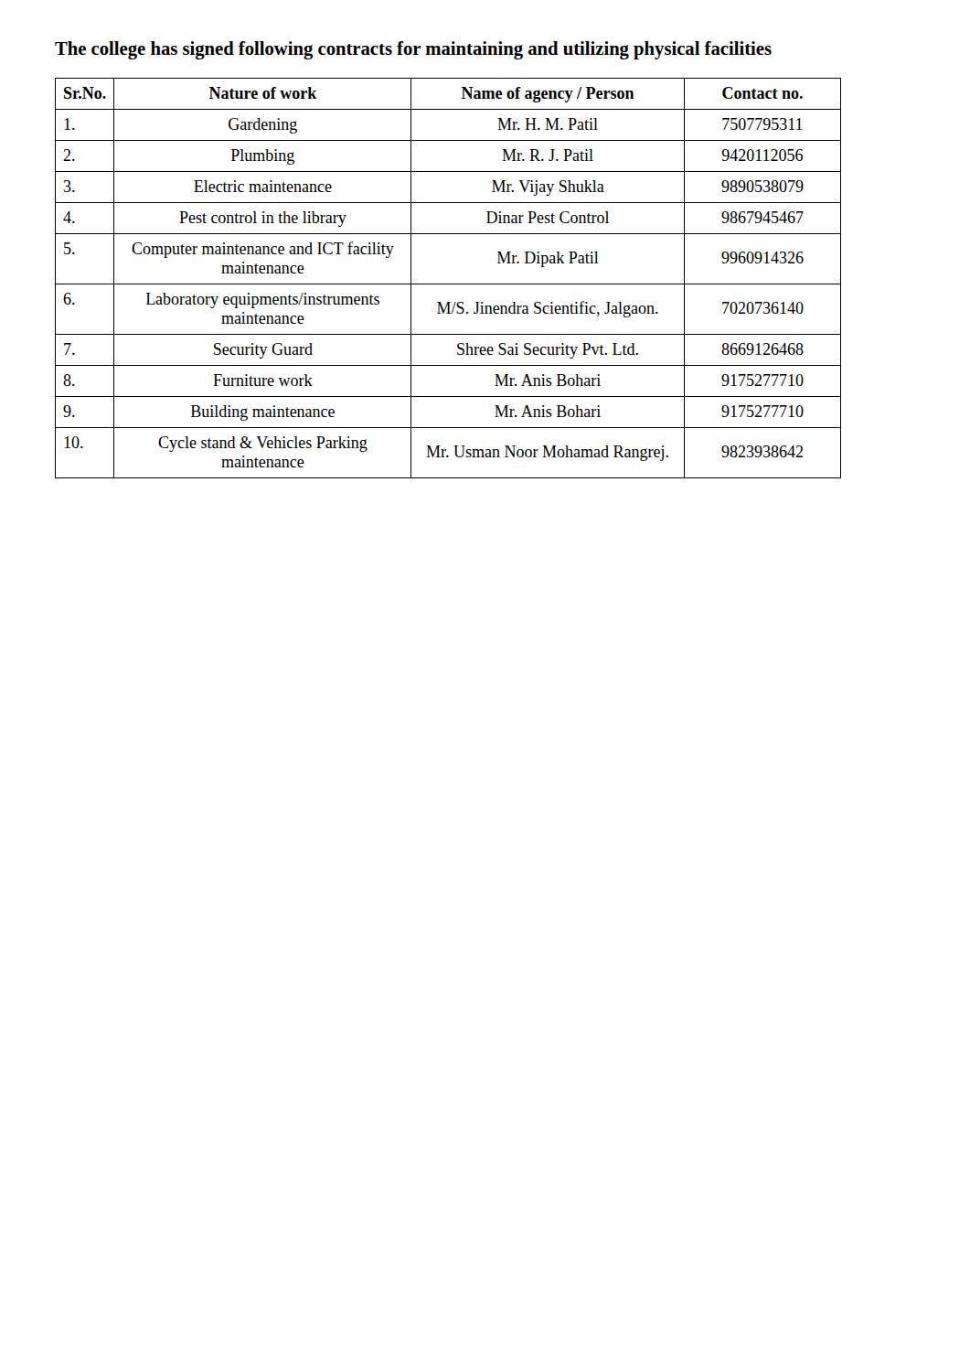The college has signed following contracts for maintaining and utilizing physical facilities
| Sr.No. | Nature of work | Name of agency / Person | Contact no. |
| --- | --- | --- | --- |
| 1. | Gardening | Mr. H. M. Patil | 7507795311 |
| 2. | Plumbing | Mr. R. J. Patil | 9420112056 |
| 3. | Electric maintenance | Mr. Vijay Shukla | 9890538079 |
| 4. | Pest control in the library | Dinar Pest Control | 9867945467 |
| 5. | Computer maintenance and ICT facility maintenance | Mr. Dipak Patil | 9960914326 |
| 6. | Laboratory equipments/instruments maintenance | M/S. Jinendra Scientific, Jalgaon. | 7020736140 |
| 7. | Security Guard | Shree Sai Security Pvt. Ltd. | 8669126468 |
| 8. | Furniture work | Mr. Anis Bohari | 9175277710 |
| 9. | Building maintenance | Mr. Anis Bohari | 9175277710 |
| 10. | Cycle stand & Vehicles Parking maintenance | Mr. Usman Noor Mohamad Rangrej. | 9823938642 |